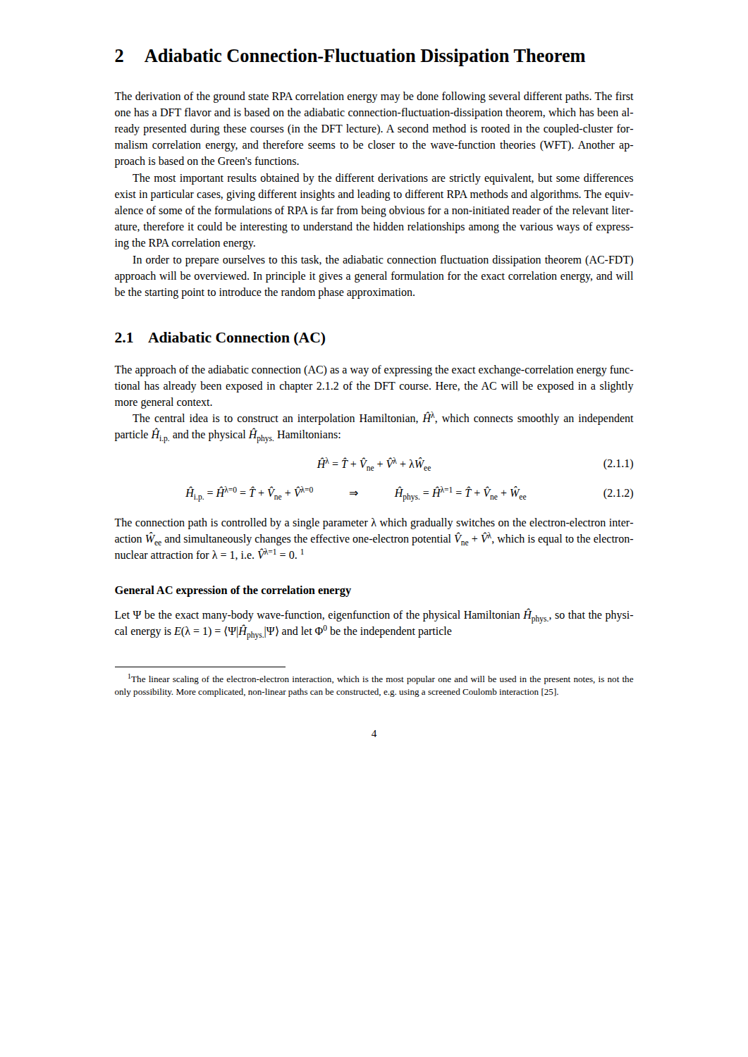2 Adiabatic Connection-Fluctuation Dissipation Theorem
The derivation of the ground state RPA correlation energy may be done following several different paths. The first one has a DFT flavor and is based on the adiabatic connection-fluctuation-dissipation theorem, which has been already presented during these courses (in the DFT lecture). A second method is rooted in the coupled-cluster formalism correlation energy, and therefore seems to be closer to the wave-function theories (WFT). Another approach is based on the Green's functions.
The most important results obtained by the different derivations are strictly equivalent, but some differences exist in particular cases, giving different insights and leading to different RPA methods and algorithms. The equivalence of some of the formulations of RPA is far from being obvious for a non-initiated reader of the relevant literature, therefore it could be interesting to understand the hidden relationships among the various ways of expressing the RPA correlation energy.
In order to prepare ourselves to this task, the adiabatic connection fluctuation dissipation theorem (AC-FDT) approach will be overviewed. In principle it gives a general formulation for the exact correlation energy, and will be the starting point to introduce the random phase approximation.
2.1 Adiabatic Connection (AC)
The approach of the adiabatic connection (AC) as a way of expressing the exact exchange-correlation energy functional has already been exposed in chapter 2.1.2 of the DFT course. Here, the AC will be exposed in a slightly more general context.
The central idea is to construct an interpolation Hamiltonian, Ĥλ, which connects smoothly an independent particle Ĥi.p. and the physical Ĥphys. Hamiltonians:
Ĥλ = T̂ + V̂ne + V̂λ + λŴee (2.1.1)
Ĥi.p. = Ĥλ=0 = T̂ + V̂ne + V̂λ=0 ⇒ Ĥphys. = Ĥλ=1 = T̂ + V̂ne + Ŵee (2.1.2)
The connection path is controlled by a single parameter λ which gradually switches on the electron-electron interaction Ŵee and simultaneously changes the effective one-electron potential V̂ne + V̂λ, which is equal to the electron-nuclear attraction for λ = 1, i.e. V̂λ=1 = 0. 1
General AC expression of the correlation energy
Let Ψ be the exact many-body wave-function, eigenfunction of the physical Hamiltonian Ĥphys., so that the physical energy is E(λ = 1) = ⟨Ψ|Ĥphys.|Ψ⟩ and let Φ0 be the independent particle
1The linear scaling of the electron-electron interaction, which is the most popular one and will be used in the present notes, is not the only possibility. More complicated, non-linear paths can be constructed, e.g. using a screened Coulomb interaction [25].
4